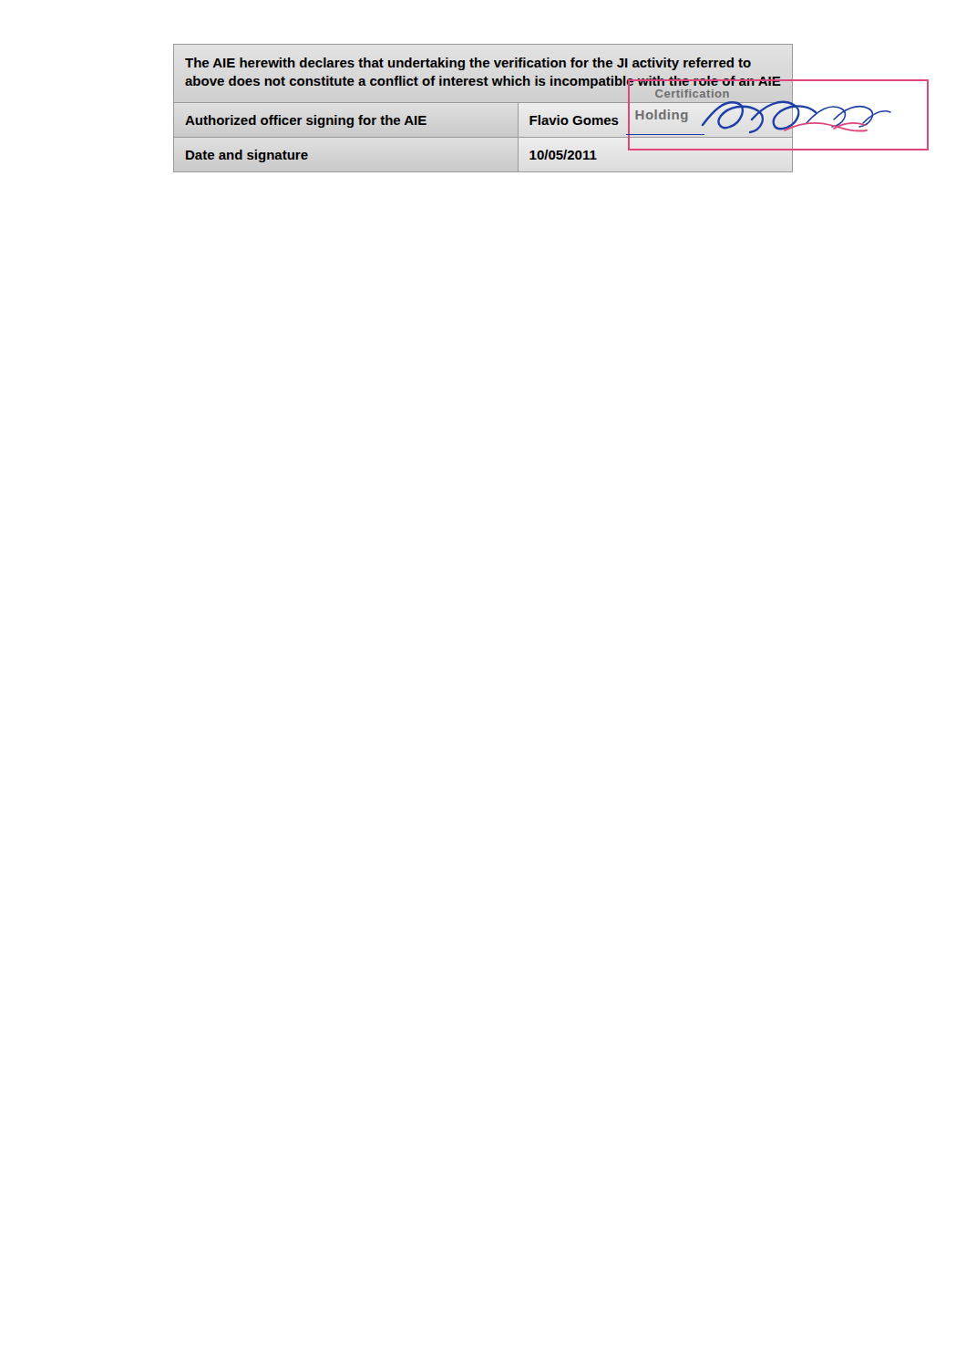The AIE herewith declares that undertaking the verification for the JI activity referred to above does not constitute a conflict of interest which is incompatible with the role of an AIE
Authorized officer signing for the AIE
Flavio Gomes Certification Holding
Date and signature
10/05/2011